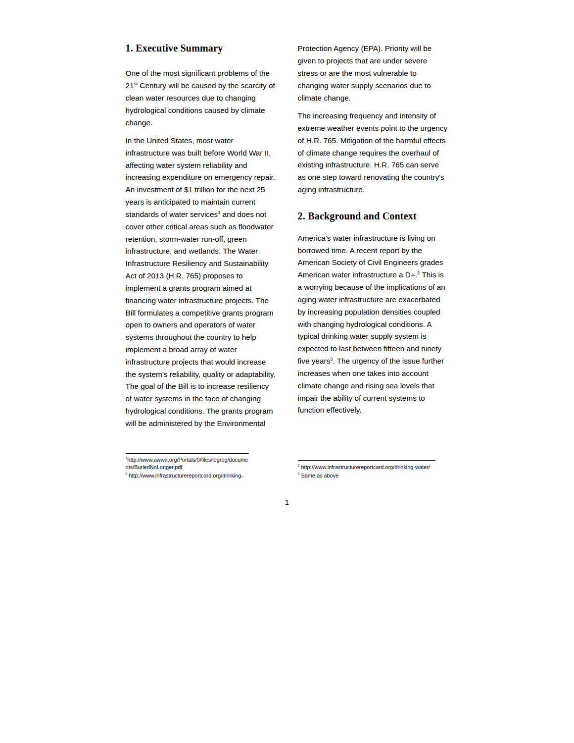1. Executive Summary
One of the most significant problems of the 21st Century will be caused by the scarcity of clean water resources due to changing hydrological conditions caused by climate change.
In the United States, most water infrastructure was built before World War II, affecting water system reliability and increasing expenditure on emergency repair. An investment of $1 trillion for the next 25 years is anticipated to maintain current standards of water services1 and does not cover other critical areas such as floodwater retention, storm-water run-off, green infrastructure, and wetlands. The Water Infrastructure Resiliency and Sustainability Act of 2013 (H.R. 765) proposes to implement a grants program aimed at financing water infrastructure projects. The Bill formulates a competitive grants program open to owners and operators of water systems throughout the country to help implement a broad array of water infrastructure projects that would increase the system's reliability, quality or adaptability. The goal of the Bill is to increase resiliency of water systems in the face of changing hydrological conditions. The grants program will be administered by the Environmental
1http://www.awwa.org/Portals/0/files/legreg/documents/BuriedNoLonger.pdf
2 http://www.infrastructurereportcard.org/drinking-
Protection Agency (EPA). Priority will be given to projects that are under severe stress or are the most vulnerable to changing water supply scenarios due to climate change.
The increasing frequency and intensity of extreme weather events point to the urgency of H.R. 765. Mitigation of the harmful effects of climate change requires the overhaul of existing infrastructure. H.R. 765 can serve as one step toward renovating the country's aging infrastructure.
2. Background and Context
America's water infrastructure is living on borrowed time. A recent report by the American Society of Civil Engineers grades American water infrastructure a D+.2 This is a worrying because of the implications of an aging water infrastructure are exacerbated by increasing population densities coupled with changing hydrological conditions. A typical drinking water supply system is expected to last between fifteen and ninety five years3. The urgency of the issue further increases when one takes into account climate change and rising sea levels that impair the ability of current systems to function effectively.
2 http://www.infrastructurereportcard.org/drinking-water/
3 Same as above
1